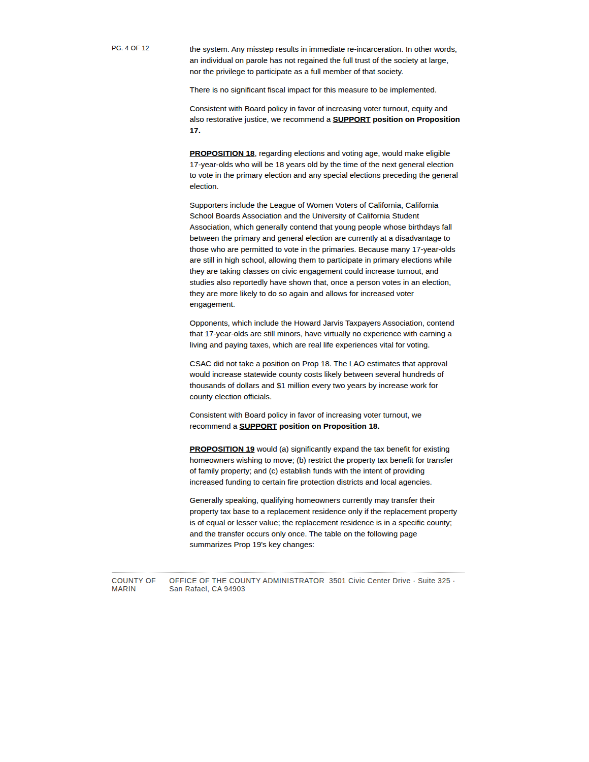PG. 4 OF 12
the system. Any misstep results in immediate re-incarceration. In other words, an individual on parole has not regained the full trust of the society at large, nor the privilege to participate as a full member of that society.
There is no significant fiscal impact for this measure to be implemented.
Consistent with Board policy in favor of increasing voter turnout, equity and also restorative justice, we recommend a SUPPORT position on Proposition 17.
PROPOSITION 18, regarding elections and voting age, would make eligible 17-year-olds who will be 18 years old by the time of the next general election to vote in the primary election and any special elections preceding the general election.
Supporters include the League of Women Voters of California, California School Boards Association and the University of California Student Association, which generally contend that young people whose birthdays fall between the primary and general election are currently at a disadvantage to those who are permitted to vote in the primaries. Because many 17-year-olds are still in high school, allowing them to participate in primary elections while they are taking classes on civic engagement could increase turnout, and studies also reportedly have shown that, once a person votes in an election, they are more likely to do so again and allows for increased voter engagement.
Opponents, which include the Howard Jarvis Taxpayers Association, contend that 17-year-olds are still minors, have virtually no experience with earning a living and paying taxes, which are real life experiences vital for voting.
CSAC did not take a position on Prop 18. The LAO estimates that approval would increase statewide county costs likely between several hundreds of thousands of dollars and $1 million every two years by increase work for county election officials.
Consistent with Board policy in favor of increasing voter turnout, we recommend a SUPPORT position on Proposition 18.
PROPOSITION 19 would (a) significantly expand the tax benefit for existing homeowners wishing to move; (b) restrict the property tax benefit for transfer of family property; and (c) establish funds with the intent of providing increased funding to certain fire protection districts and local agencies.
Generally speaking, qualifying homeowners currently may transfer their property tax base to a replacement residence only if the replacement property is of equal or lesser value; the replacement residence is in a specific county; and the transfer occurs only once. The table on the following page summarizes Prop 19's key changes:
COUNTY OF MARIN
OFFICE OF THE COUNTY ADMINISTRATOR 3501 Civic Center Drive · Suite 325 · San Rafael, CA 94903